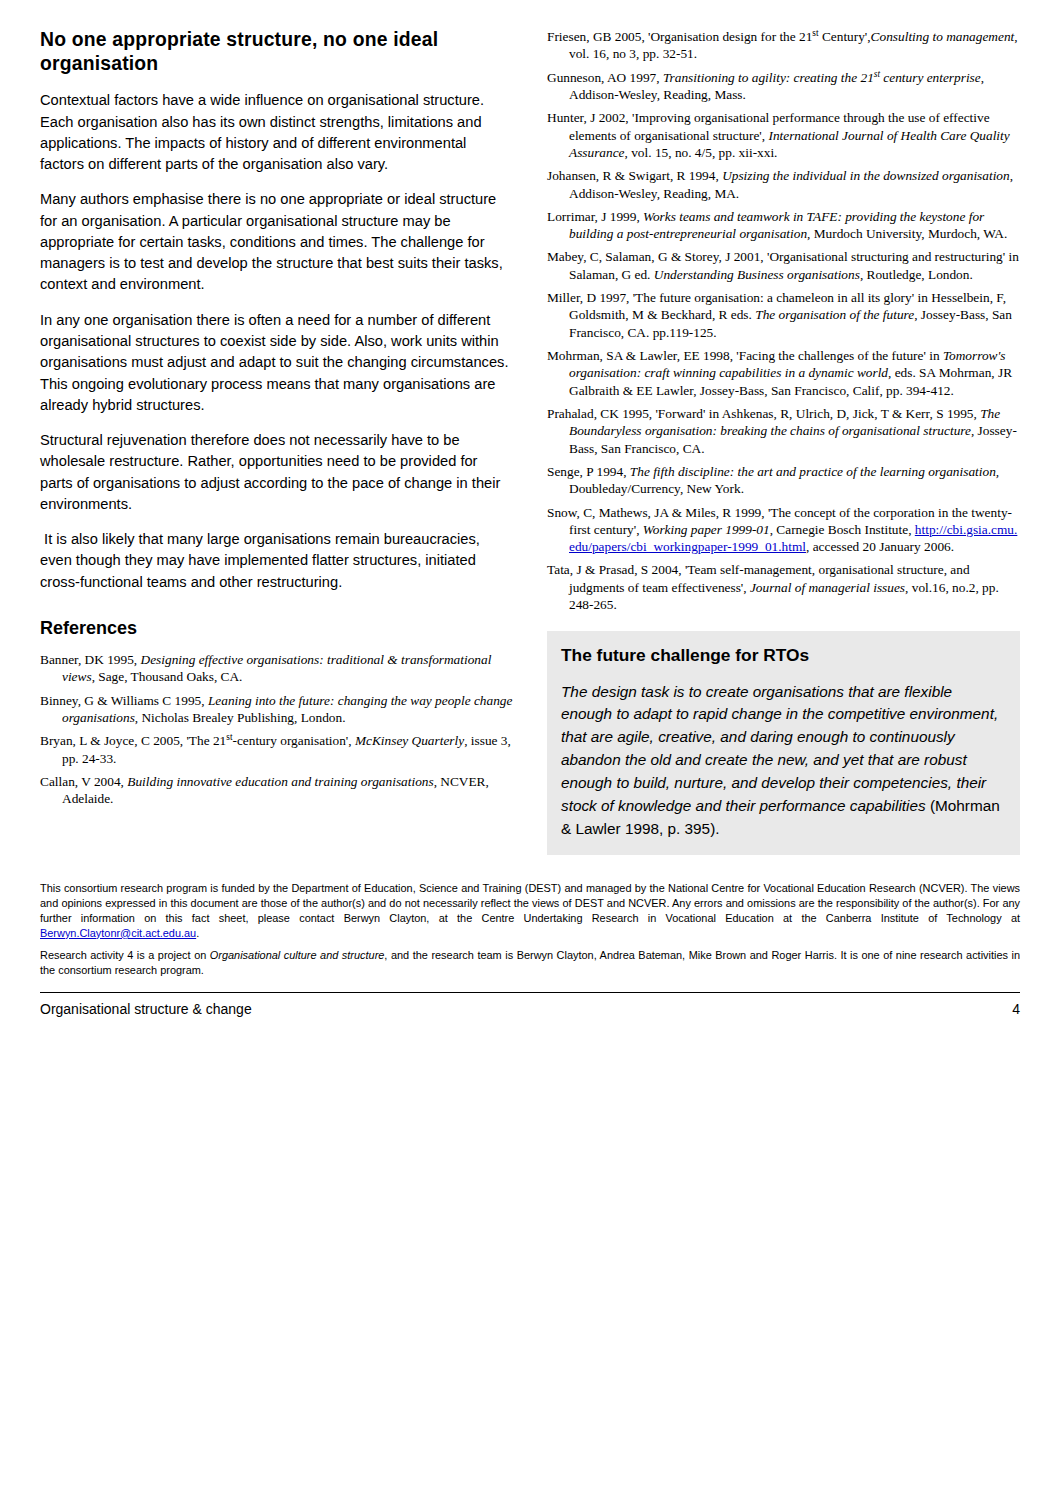No one appropriate structure, no one ideal organisation
Contextual factors have a wide influence on organisational structure. Each organisation also has its own distinct strengths, limitations and applications. The impacts of history and of different environmental factors on different parts of the organisation also vary.
Many authors emphasise there is no one appropriate or ideal structure for an organisation. A particular organisational structure may be appropriate for certain tasks, conditions and times. The challenge for managers is to test and develop the structure that best suits their tasks, context and environment.
In any one organisation there is often a need for a number of different organisational structures to coexist side by side. Also, work units within organisations must adjust and adapt to suit the changing circumstances. This ongoing evolutionary process means that many organisations are already hybrid structures.
Structural rejuvenation therefore does not necessarily have to be wholesale restructure. Rather, opportunities need to be provided for parts of organisations to adjust according to the pace of change in their environments.
It is also likely that many large organisations remain bureaucracies, even though they may have implemented flatter structures, initiated cross-functional teams and other restructuring.
References
Banner, DK 1995, Designing effective organisations: traditional & transformational views, Sage, Thousand Oaks, CA.
Binney, G & Williams C 1995, Leaning into the future: changing the way people change organisations, Nicholas Brealey Publishing, London.
Bryan, L & Joyce, C 2005, 'The 21st-century organisation', McKinsey Quarterly, issue 3, pp. 24-33.
Callan, V 2004, Building innovative education and training organisations, NCVER, Adelaide.
Friesen, GB 2005, 'Organisation design for the 21st Century',Consulting to management, vol. 16, no 3, pp. 32-51.
Gunneson, AO 1997, Transitioning to agility: creating the 21st century enterprise, Addison-Wesley, Reading, Mass.
Hunter, J 2002, 'Improving organisational performance through the use of effective elements of organisational structure', International Journal of Health Care Quality Assurance, vol. 15, no. 4/5, pp. xii-xxi.
Johansen, R & Swigart, R 1994, Upsizing the individual in the downsized organisation, Addison-Wesley, Reading, MA.
Lorrimar, J 1999, Works teams and teamwork in TAFE: providing the keystone for building a post-entrepreneurial organisation, Murdoch University, Murdoch, WA.
Mabey, C, Salaman, G & Storey, J 2001, 'Organisational structuring and restructuring' in Salaman, G ed. Understanding Business organisations, Routledge, London.
Miller, D 1997, 'The future organisation: a chameleon in all its glory' in Hesselbein, F, Goldsmith, M & Beckhard, R eds. The organisation of the future, Jossey-Bass, San Francisco, CA. pp.119-125.
Mohrman, SA & Lawler, EE 1998, 'Facing the challenges of the future' in Tomorrow's organisation: craft winning capabilities in a dynamic world, eds. SA Mohrman, JR Galbraith & EE Lawler, Jossey-Bass, San Francisco, Calif, pp. 394-412.
Prahalad, CK 1995, 'Forward' in Ashkenas, R, Ulrich, D, Jick, T & Kerr, S 1995, The Boundaryless organisation: breaking the chains of organisational structure, Jossey-Bass, San Francisco, CA.
Senge, P 1994, The fifth discipline: the art and practice of the learning organisation, Doubleday/Currency, New York.
Snow, C, Mathews, JA & Miles, R 1999, 'The concept of the corporation in the twenty-first century', Working paper 1999-01, Carnegie Bosch Institute, http://cbi.gsia.cmu.edu/papers/cbi_workingpaper-1999_01.html, accessed 20 January 2006.
Tata, J & Prasad, S 2004, 'Team self-management, organisational structure, and judgments of team effectiveness', Journal of managerial issues, vol.16, no.2, pp. 248-265.
The future challenge for RTOs
The design task is to create organisations that are flexible enough to adapt to rapid change in the competitive environment, that are agile, creative, and daring enough to continuously abandon the old and create the new, and yet that are robust enough to build, nurture, and develop their competencies, their stock of knowledge and their performance capabilities (Mohrman & Lawler 1998, p. 395).
This consortium research program is funded by the Department of Education, Science and Training (DEST) and managed by the National Centre for Vocational Education Research (NCVER). The views and opinions expressed in this document are those of the author(s) and do not necessarily reflect the views of DEST and NCVER. Any errors and omissions are the responsibility of the author(s). For any further information on this fact sheet, please contact Berwyn Clayton, at the Centre Undertaking Research in Vocational Education at the Canberra Institute of Technology at Berwyn.Claytonr@cit.act.edu.au.
Research activity 4 is a project on Organisational culture and structure, and the research team is Berwyn Clayton, Andrea Bateman, Mike Brown and Roger Harris. It is one of nine research activities in the consortium research program.
Organisational structure & change 4